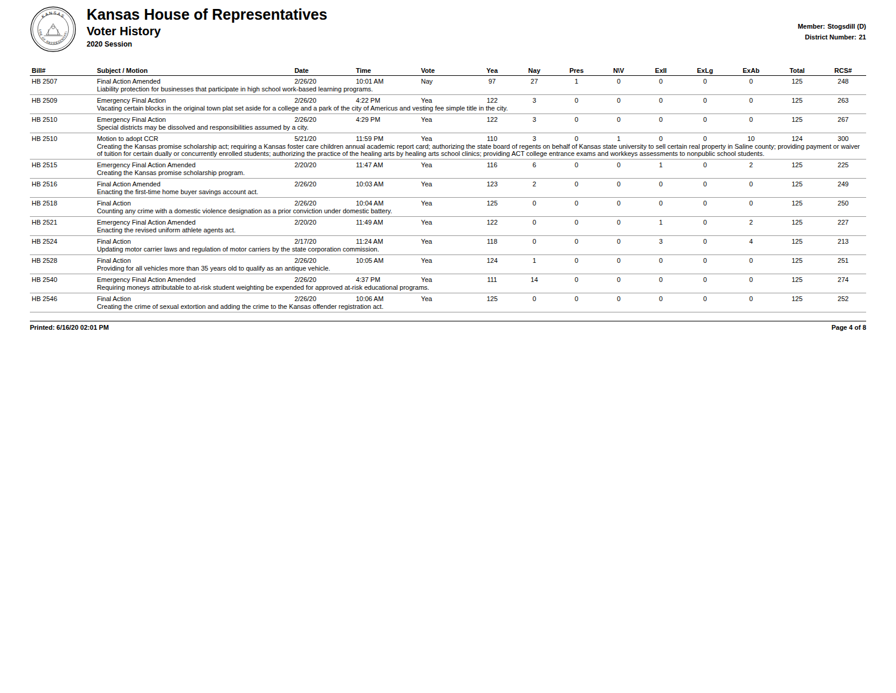KANSAS HOUSE OF REPRESENTATIVES
Kansas House of Representatives
Voter History
2020 Session
Member: Stogsdill (D)
District Number: 21
| Bill# | Subject / Motion | Date | Time | Vote | Yea | Nay | Pres | N\V | ExII | ExLg | ExAb | Total | RCS# |
| --- | --- | --- | --- | --- | --- | --- | --- | --- | --- | --- | --- | --- | --- |
| HB 2507 | Final Action Amended | 2/26/20 | 10:01 AM | Nay | 97 | 27 | 1 | 0 | 0 | 0 | 0 | 125 | 248 |
| | Liability protection for businesses that participate in high school work-based learning programs. |
| HB 2509 | Emergency Final Action | 2/26/20 | 4:22 PM | Yea | 122 | 3 | 0 | 0 | 0 | 0 | 0 | 125 | 263 |
| | Vacating certain blocks in the original town plat set aside for a college and a park of the city of Americus and vesting fee simple title in the city. |
| HB 2510 | Emergency Final Action | 2/26/20 | 4:29 PM | Yea | 122 | 3 | 0 | 0 | 0 | 0 | 0 | 125 | 267 |
| | Special districts may be dissolved and responsibilities assumed by a city. |
| HB 2510 | Motion to adopt CCR | 5/21/20 | 11:59 PM | Yea | 110 | 3 | 0 | 1 | 0 | 0 | 10 | 124 | 300 |
| | Creating the Kansas promise scholarship act; requiring a Kansas foster care children annual academic report card; authorizing the state board of regents on behalf of Kansas state university to sell certain real property in Saline county; providing payment or waiver of tuition for certain dually or concurrently enrolled students; authorizing the practice of the healing arts by healing arts school clinics; providing ACT college entrance exams and workkeys assessments to nonpublic school students. |
| HB 2515 | Emergency Final Action Amended | 2/20/20 | 11:47 AM | Yea | 116 | 6 | 0 | 0 | 1 | 0 | 2 | 125 | 225 |
| | Creating the Kansas promise scholarship program. |
| HB 2516 | Final Action Amended | 2/26/20 | 10:03 AM | Yea | 123 | 2 | 0 | 0 | 0 | 0 | 0 | 125 | 249 |
| | Enacting the first-time home buyer savings account act. |
| HB 2518 | Final Action | 2/26/20 | 10:04 AM | Yea | 125 | 0 | 0 | 0 | 0 | 0 | 0 | 125 | 250 |
| | Counting any crime with a domestic violence designation as a prior conviction under domestic battery. |
| HB 2521 | Emergency Final Action Amended | 2/20/20 | 11:49 AM | Yea | 122 | 0 | 0 | 0 | 1 | 0 | 2 | 125 | 227 |
| | Enacting the revised uniform athlete agents act. |
| HB 2524 | Final Action | 2/17/20 | 11:24 AM | Yea | 118 | 0 | 0 | 0 | 3 | 0 | 4 | 125 | 213 |
| | Updating motor carrier laws and regulation of motor carriers by the state corporation commission. |
| HB 2528 | Final Action | 2/26/20 | 10:05 AM | Yea | 124 | 1 | 0 | 0 | 0 | 0 | 0 | 125 | 251 |
| | Providing for all vehicles more than 35 years old to qualify as an antique vehicle. |
| HB 2540 | Emergency Final Action Amended | 2/26/20 | 4:37 PM | Yea | 111 | 14 | 0 | 0 | 0 | 0 | 0 | 125 | 274 |
| | Requiring moneys attributable to at-risk student weighting be expended for approved at-risk educational programs. |
| HB 2546 | Final Action | 2/26/20 | 10:06 AM | Yea | 125 | 0 | 0 | 0 | 0 | 0 | 0 | 125 | 252 |
| | Creating the crime of sexual extortion and adding the crime to the Kansas offender registration act. |
Printed: 6/16/20 02:01 PM
Page 4 of 8